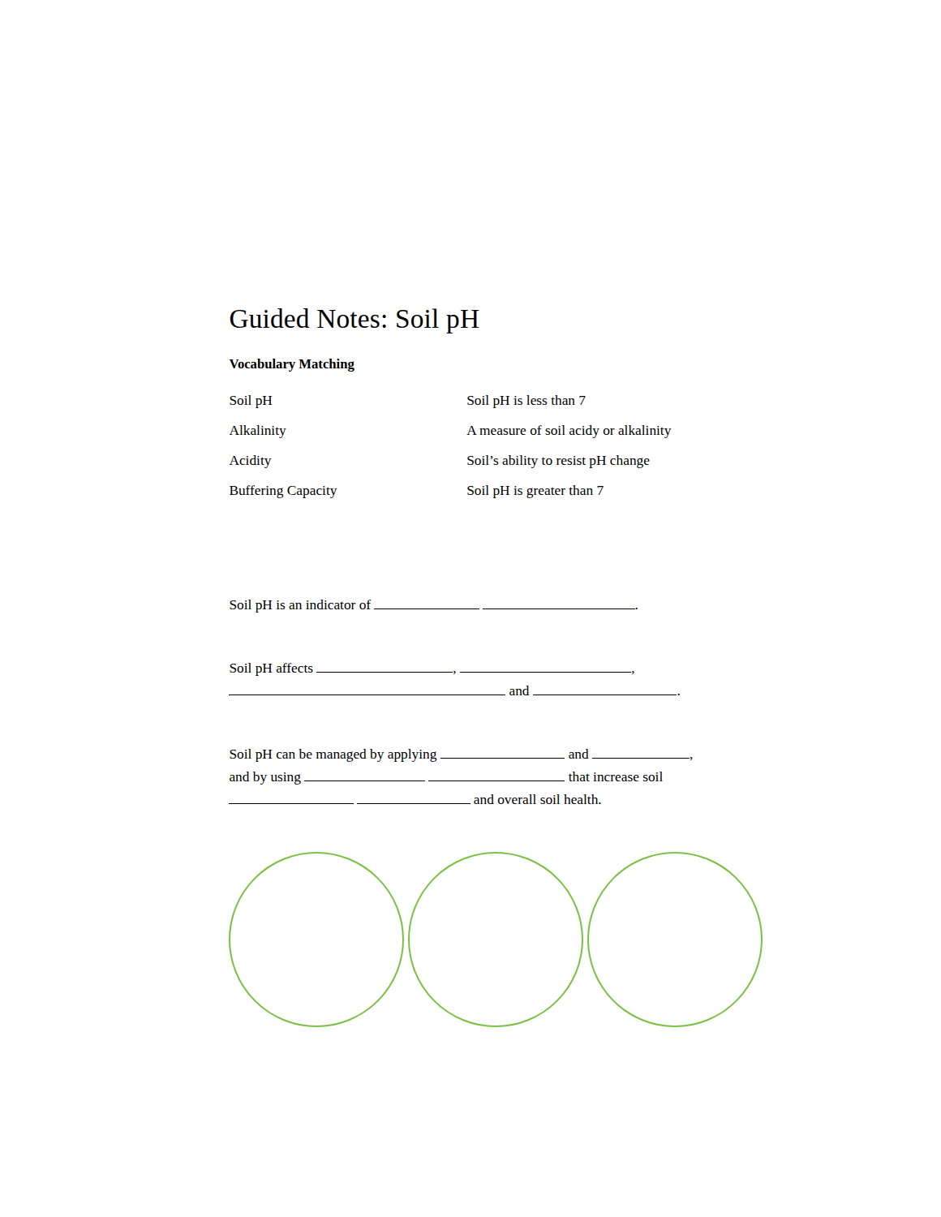Guided Notes: Soil pH
Vocabulary Matching
| Soil pH | Soil pH is less than 7 |
| Alkalinity | A measure of soil acidy or alkalinity |
| Acidity | Soil’s ability to resist pH change |
| Buffering Capacity | Soil pH is greater than 7 |
Soil pH is an indicator of .
Soil pH affects , ,
and .
Soil pH can be managed by applying and , and by using that increase soil and overall soil health.